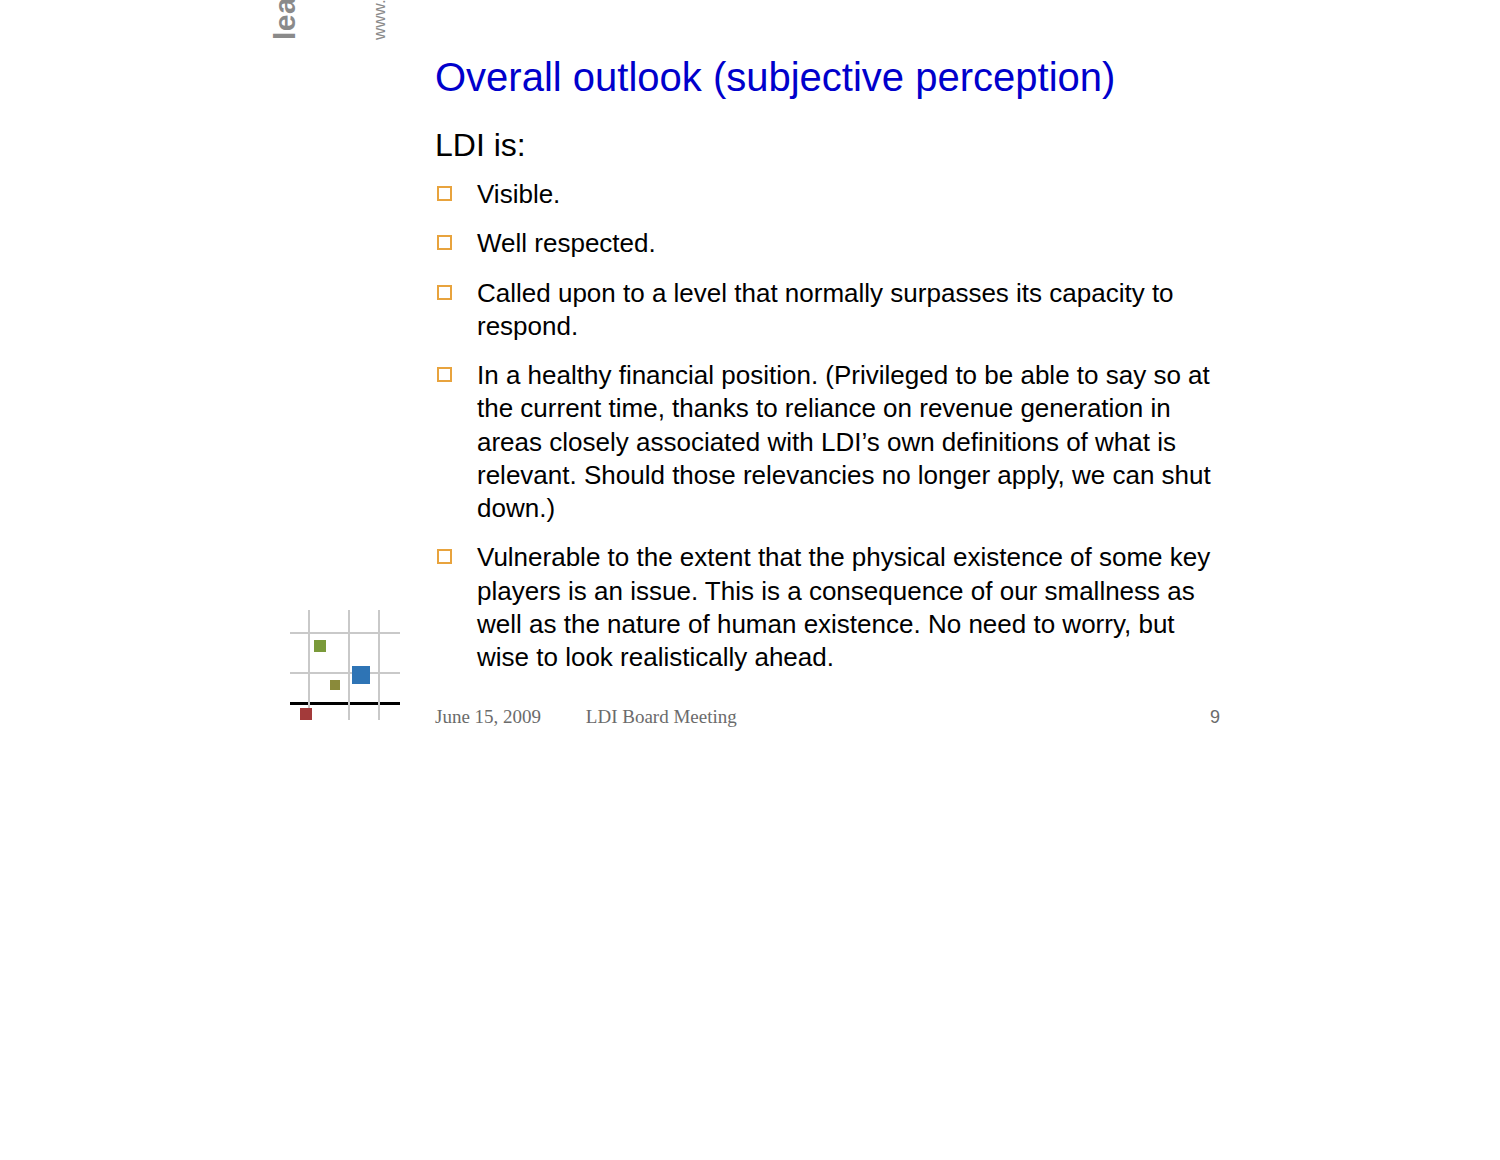learning development institute
www.learndev.org
Overall outlook (subjective perception)
LDI is:
Visible.
Well respected.
Called upon to a level that normally surpasses its capacity to respond.
In a healthy financial position. (Privileged to be able to say so at the current time, thanks to reliance on revenue generation in areas closely associated with LDI’s own definitions of what is relevant. Should those relevancies no longer apply, we can shut down.)
Vulnerable to the extent that the physical existence of some key players is an issue. This is a consequence of our smallness as well as the nature of human existence. No need to worry, but wise to look realistically ahead.
June 15, 2009 LDI Board Meeting 9